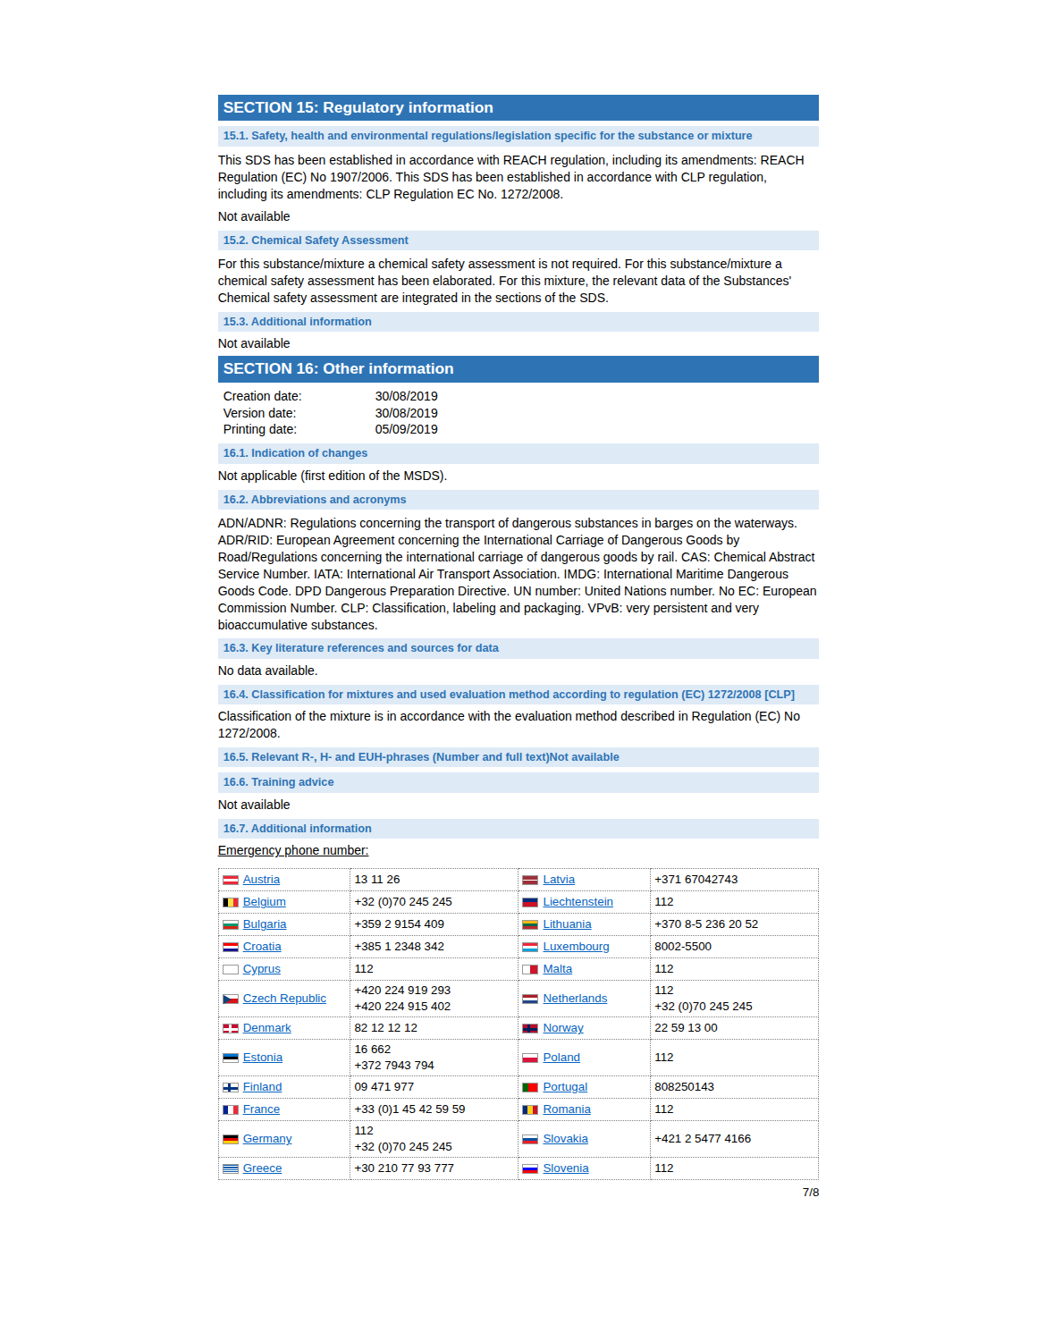SECTION 15: Regulatory information
15.1. Safety, health and environmental regulations/legislation specific for the substance or mixture
This SDS has been established in accordance with REACH regulation, including its amendments: REACH Regulation (EC) No 1907/2006. This SDS has been established in accordance with CLP regulation, including its amendments: CLP Regulation EC No. 1272/2008.
Not available
15.2. Chemical Safety Assessment
For this substance/mixture a chemical safety assessment is not required. For this substance/mixture a chemical safety assessment has been elaborated. For this mixture, the relevant data of the Substances' Chemical safety assessment are integrated in the sections of the SDS.
15.3. Additional information
Not available
SECTION 16: Other information
| Creation date: | 30/08/2019 |
| Version date: | 30/08/2019 |
| Printing date: | 05/09/2019 |
16.1. Indication of changes
Not applicable (first edition of the MSDS).
16.2. Abbreviations and acronyms
ADN/ADNR: Regulations concerning the transport of dangerous substances in barges on the waterways. ADR/RID: European Agreement concerning the International Carriage of Dangerous Goods by Road/Regulations concerning the international carriage of dangerous goods by rail. CAS: Chemical Abstract Service Number. IATA: International Air Transport Association. IMDG: International Maritime Dangerous Goods Code. DPD Dangerous Preparation Directive. UN number: United Nations number. No EC: European Commission Number. CLP: Classification, labeling and packaging. VPvB: very persistent and very bioaccumulative substances.
16.3. Key literature references and sources for data
No data available.
16.4. Classification for mixtures and used evaluation method according to regulation (EC) 1272/2008 [CLP]
Classification of the mixture is in accordance with the evaluation method described in Regulation (EC) No 1272/2008.
16.5. Relevant R-, H- and EUH-phrases (Number and full text)Not available
16.6. Training advice
Not available
16.7. Additional information
Emergency phone number:
| Austria | 13 11 26 | Latvia | +371 67042743 |
| Belgium | +32 (0)70 245 245 | Liechtenstein | 112 |
| Bulgaria | +359 2 9154 409 | Lithuania | +370 8-5 236 20 52 |
| Croatia | +385 1 2348 342 | Luxembourg | 8002-5500 |
| Cyprus | 112 | Malta | 112 |
| Czech Republic | +420 224 919 293 +420 224 915 402 | Netherlands | 112 +32 (0)70 245 245 |
| Denmark | 82 12 12 12 | Norway | 22 59 13 00 |
| Estonia | 16 662 +372 7943 794 | Poland | 112 |
| Finland | 09 471 977 | Portugal | 808250143 |
| France | +33 (0)1 45 42 59 59 | Romania | 112 |
| Germany | 112 +32 (0)70 245 245 | Slovakia | +421 2 5477 4166 |
| Greece | +30 210 77 93 777 | Slovenia | 112 |
7/8